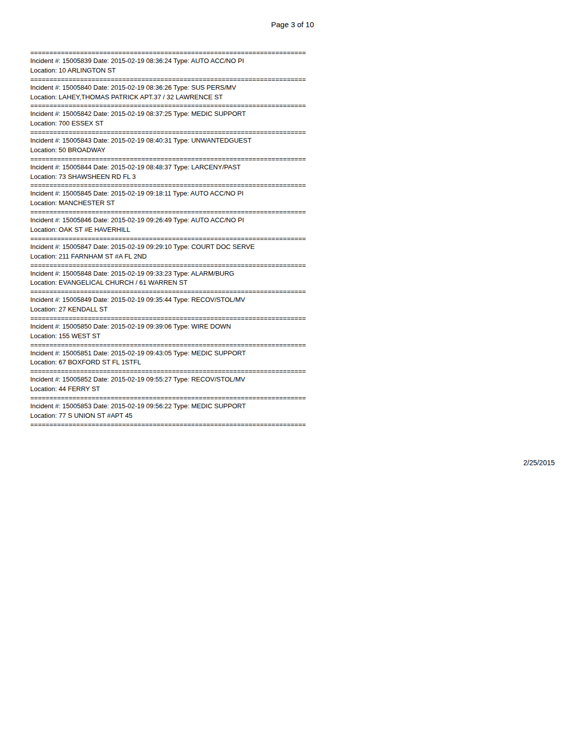Page 3 of 10
========================================================================
Incident #: 15005839 Date: 2015-02-19 08:36:24 Type: AUTO ACC/NO PI
Location: 10 ARLINGTON ST
========================================================================
Incident #: 15005840 Date: 2015-02-19 08:36:26 Type: SUS PERS/MV
Location: LAHEY,THOMAS PATRICK APT.37 / 32 LAWRENCE ST
========================================================================
Incident #: 15005842 Date: 2015-02-19 08:37:25 Type: MEDIC SUPPORT
Location: 700 ESSEX ST
========================================================================
Incident #: 15005843 Date: 2015-02-19 08:40:31 Type: UNWANTEDGUEST
Location: 50 BROADWAY
========================================================================
Incident #: 15005844 Date: 2015-02-19 08:48:37 Type: LARCENY/PAST
Location: 73 SHAWSHEEN RD FL 3
========================================================================
Incident #: 15005845 Date: 2015-02-19 09:18:11 Type: AUTO ACC/NO PI
Location: MANCHESTER ST
========================================================================
Incident #: 15005846 Date: 2015-02-19 09:26:49 Type: AUTO ACC/NO PI
Location: OAK ST #E HAVERHILL
========================================================================
Incident #: 15005847 Date: 2015-02-19 09:29:10 Type: COURT DOC SERVE
Location: 211 FARNHAM ST #A FL 2ND
========================================================================
Incident #: 15005848 Date: 2015-02-19 09:33:23 Type: ALARM/BURG
Location: EVANGELICAL CHURCH / 61 WARREN ST
========================================================================
Incident #: 15005849 Date: 2015-02-19 09:35:44 Type: RECOV/STOL/MV
Location: 27 KENDALL ST
========================================================================
Incident #: 15005850 Date: 2015-02-19 09:39:06 Type: WIRE DOWN
Location: 155 WEST ST
========================================================================
Incident #: 15005851 Date: 2015-02-19 09:43:05 Type: MEDIC SUPPORT
Location: 67 BOXFORD ST FL 1STFL
========================================================================
Incident #: 15005852 Date: 2015-02-19 09:55:27 Type: RECOV/STOL/MV
Location: 44 FERRY ST
========================================================================
Incident #: 15005853 Date: 2015-02-19 09:56:22 Type: MEDIC SUPPORT
Location: 77 S UNION ST #APT 45
========================================================================
2/25/2015